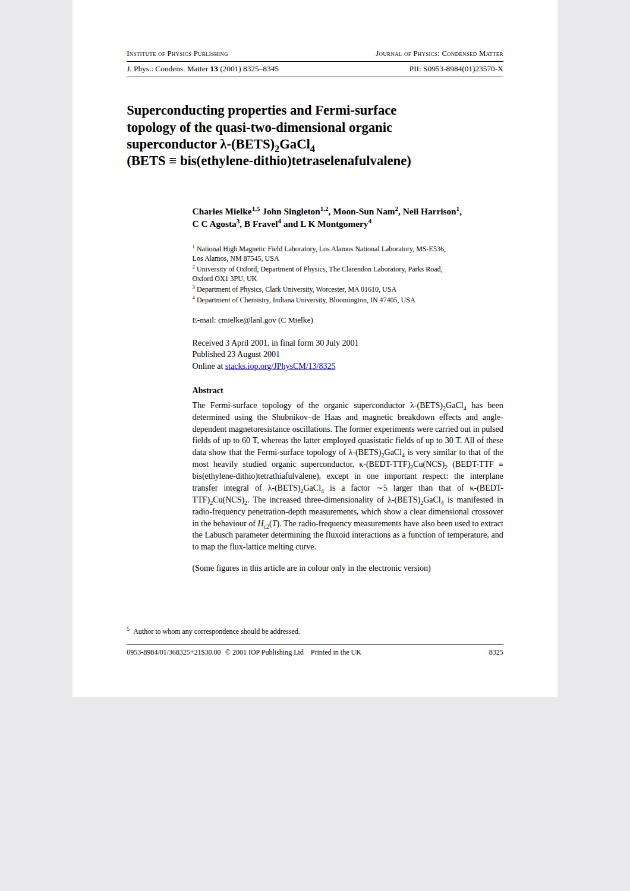Institute of Physics Publishing Journal of Physics: Condensed Matter
J. Phys.: Condens. Matter 13 (2001) 8325–8345 PII: S0953-8984(01)23570-X
Superconducting properties and Fermi-surface
topology of the quasi-two-dimensional organic
superconductor λ-(BETS)2GaCl4
(BETS ≡ bis(ethylene-dithio)tetraselenafulvalene)
Charles Mielke1,5 John Singleton1,2, Moon-Sun Nam2, Neil Harrison1,
C C Agosta3, B Fravel4 and L K Montgomery4
1 National High Magnetic Field Laboratory, Los Alamos National Laboratory, MS-E536,
Los Alamos, NM 87545, USA
2 University of Oxford, Department of Physics, The Clarendon Laboratory, Parks Road,
Oxford OX1 3PU, UK
3 Department of Physics, Clark University, Worcester, MA 01610, USA
4 Department of Chemistry, Indiana University, Bloomington, IN 47405, USA
E-mail: cmielke@lanl.gov (C Mielke)
Received 3 April 2001, in final form 30 July 2001
Published 23 August 2001
Online at stacks.iop.org/JPhysCM/13/8325
Abstract
The Fermi-surface topology of the organic superconductor λ-(BETS)2GaCl4 has been determined using the Shubnikov–de Haas and magnetic breakdown effects and angle-dependent magnetoresistance oscillations. The former experiments were carried out in pulsed fields of up to 60 T, whereas the latter employed quasistatic fields of up to 30 T. All of these data show that the Fermi-surface topology of λ-(BETS)2GaCl4 is very similar to that of the most heavily studied organic superconductor, κ-(BEDT-TTF)2Cu(NCS)2 (BEDT-TTF ≡ bis(ethylene-dithio)tetrathiafulvalene), except in one important respect: the interplane transfer integral of λ-(BETS)2GaCl4 is a factor ∼5 larger than that of κ-(BEDT-TTF)2Cu(NCS)2. The increased three-dimensionality of λ-(BETS)2GaCl4 is manifested in radio-frequency penetration-depth measurements, which show a clear dimensional crossover in the behaviour of Hc2(T). The radio-frequency measurements have also been used to extract the Labusch parameter determining the fluxoid interactions as a function of temperature, and to map the flux-lattice melting curve.
(Some figures in this article are in colour only in the electronic version)
5 Author to whom any correspondence should be addressed.
0953-8984/01/368325+21$30.00 © 2001 IOP Publishing Ltd Printed in the UK 8325